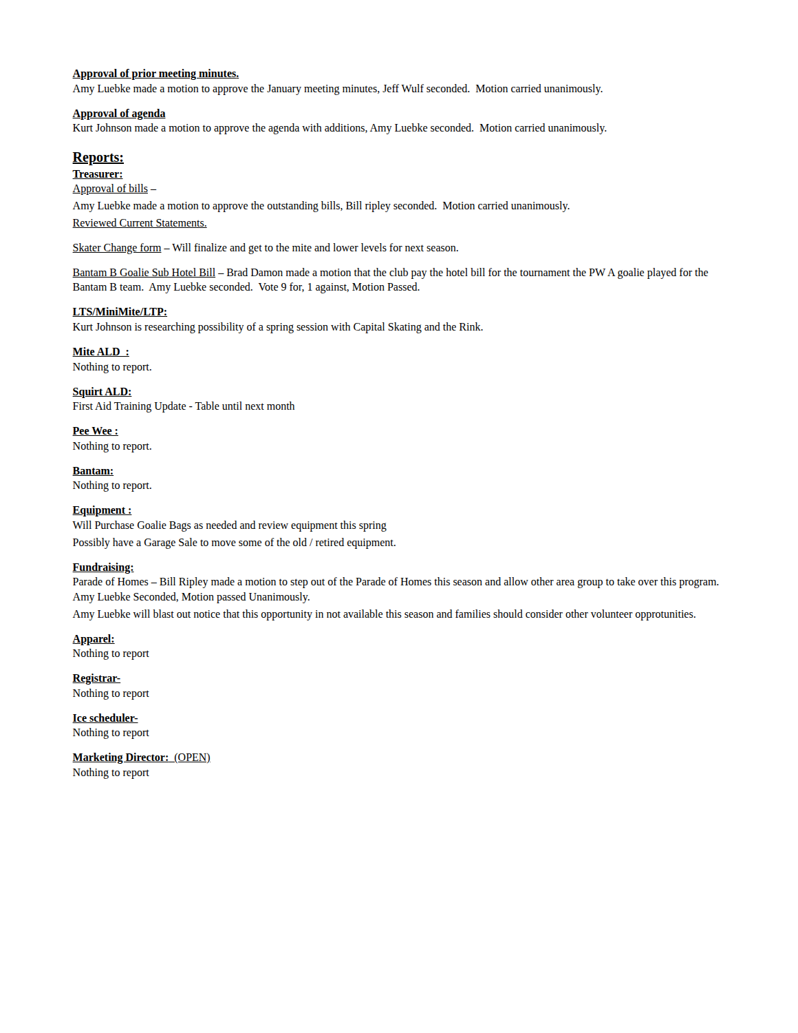Approval of prior meeting minutes.
Amy Luebke made a motion to approve the January meeting minutes, Jeff Wulf seconded. Motion carried unanimously.
Approval of agenda
Kurt Johnson made a motion to approve the agenda with additions, Amy Luebke seconded. Motion carried unanimously.
Reports:
Treasurer:
Approval of bills –
Amy Luebke made a motion to approve the outstanding bills, Bill ripley seconded. Motion carried unanimously.
Reviewed Current Statements.
Skater Change form – Will finalize and get to the mite and lower levels for next season.
Bantam B Goalie Sub Hotel Bill – Brad Damon made a motion that the club pay the hotel bill for the tournament the PW A goalie played for the Bantam B team. Amy Luebke seconded. Vote 9 for, 1 against, Motion Passed.
LTS/MiniMite/LTP:
Kurt Johnson is researching possibility of a spring session with Capital Skating and the Rink.
Mite ALD :
Nothing to report.
Squirt ALD:
First Aid Training Update - Table until next month
Pee Wee :
Nothing to report.
Bantam:
Nothing to report.
Equipment :
Will Purchase Goalie Bags as needed and review equipment this spring
Possibly have a Garage Sale to move some of the old / retired equipment.
Fundraising:
Parade of Homes – Bill Ripley made a motion to step out of the Parade of Homes this season and allow other area group to take over this program. Amy Luebke Seconded, Motion passed Unanimously.
Amy Luebke will blast out notice that this opportunity in not available this season and families should consider other volunteer opprotunities.
Apparel:
Nothing to report
Registrar-
Nothing to report
Ice scheduler-
Nothing to report
Marketing Director: (OPEN)
Nothing to report